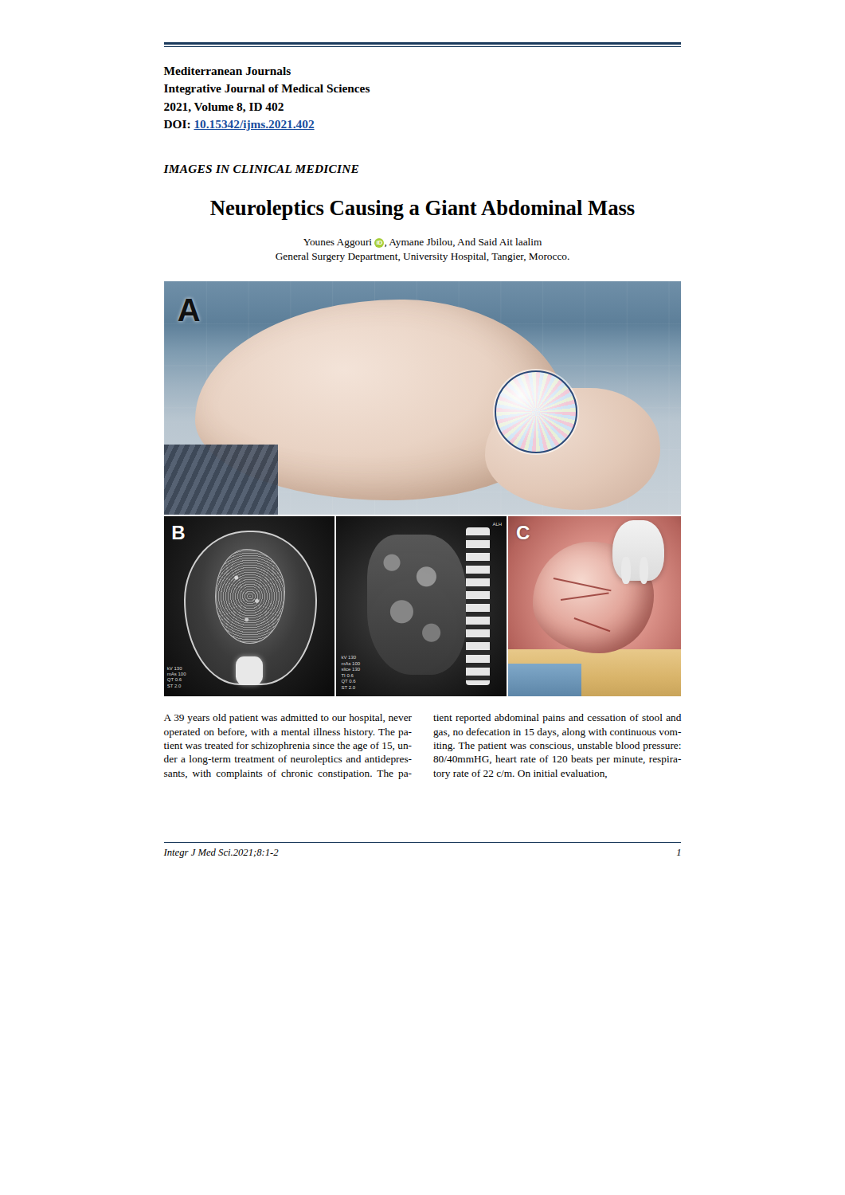Mediterranean Journals
Integrative Journal of Medical Sciences
2021, Volume 8, ID 402
DOI: 10.15342/ijms.2021.402
IMAGES IN CLINICAL MEDICINE
Neuroleptics Causing a Giant Abdominal Mass
Younes Aggouri iD, Aymane Jbilou, And Said Ait laalim
General Surgery Department, University Hospital, Tangier, Morocco.
A
kV 130
mAs 100
QT 0.6
ST 2.0
B
ALH
kV 130
mAs 100
slice 130
TI 0.6
QT 0.6
ST 2.0
C
A 39 years old patient was admitted to our hospital, never operated on before, with a mental illness history. The patient was treated for schizophrenia since the age of 15, under a long-term treatment of neuroleptics and antidepressants, with complaints of chronic constipation. The patient reported abdominal pains and cessation of stool and gas, no defecation in 15 days, along with continuous vomiting. The patient was conscious, unstable blood pressure: 80/40mmHG, heart rate of 120 beats per minute, respiratory rate of 22 c/m. On initial evaluation,
Integr J Med Sci.2021;8:1-2 1